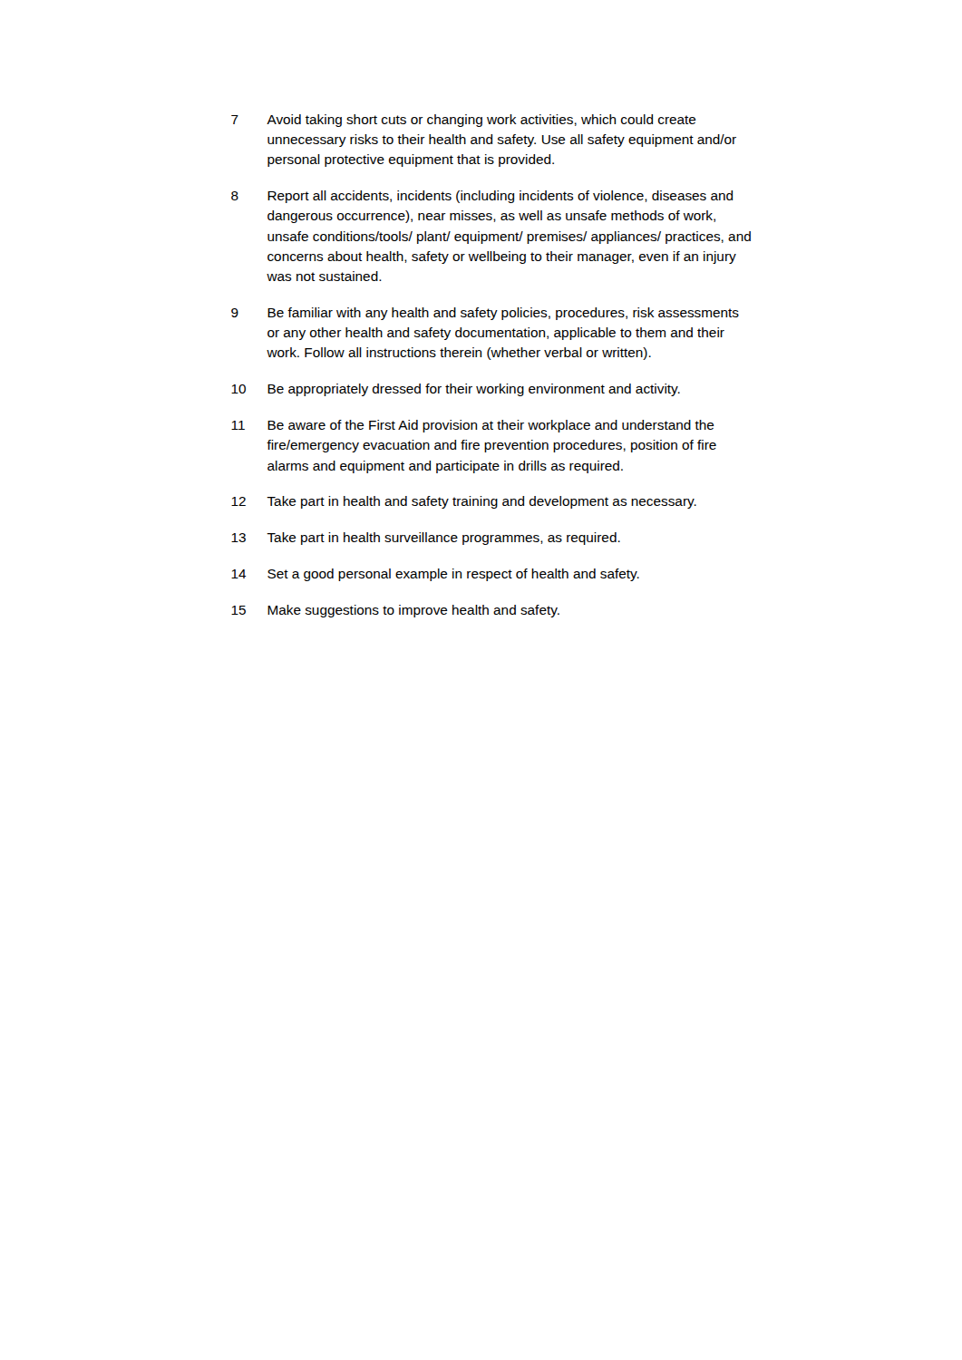7 Avoid taking short cuts or changing work activities, which could create unnecessary risks to their health and safety. Use all safety equipment and/or personal protective equipment that is provided.
8 Report all accidents, incidents (including incidents of violence, diseases and dangerous occurrence), near misses, as well as unsafe methods of work, unsafe conditions/tools/ plant/ equipment/ premises/ appliances/ practices, and concerns about health, safety or wellbeing to their manager, even if an injury was not sustained.
9 Be familiar with any health and safety policies, procedures, risk assessments or any other health and safety documentation, applicable to them and their work. Follow all instructions therein (whether verbal or written).
10 Be appropriately dressed for their working environment and activity.
11 Be aware of the First Aid provision at their workplace and understand the fire/emergency evacuation and fire prevention procedures, position of fire alarms and equipment and participate in drills as required.
12 Take part in health and safety training and development as necessary.
13 Take part in health surveillance programmes, as required.
14 Set a good personal example in respect of health and safety.
15 Make suggestions to improve health and safety.